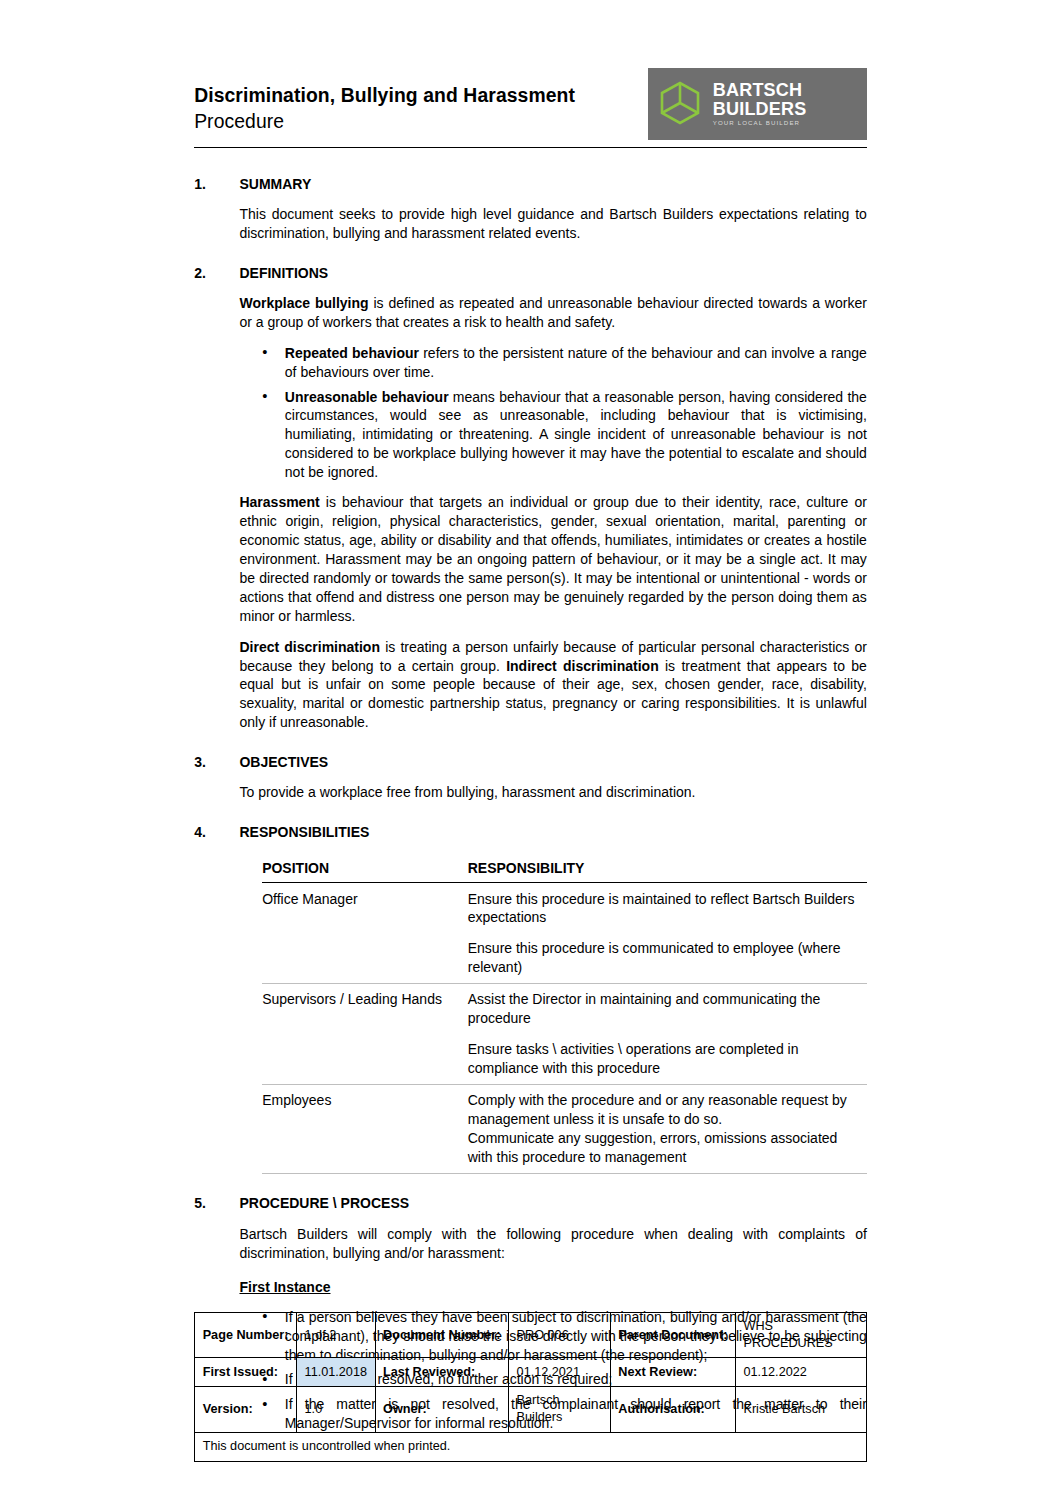Discrimination, Bullying and Harassment Procedure
BARTSCH BUILDERS YOUR LOCAL BUILDER
1. SUMMARY
This document seeks to provide high level guidance and Bartsch Builders expectations relating to discrimination, bullying and harassment related events.
2. DEFINITIONS
Workplace bullying is defined as repeated and unreasonable behaviour directed towards a worker or a group of workers that creates a risk to health and safety.
Repeated behaviour refers to the persistent nature of the behaviour and can involve a range of behaviours over time.
Unreasonable behaviour means behaviour that a reasonable person, having considered the circumstances, would see as unreasonable, including behaviour that is victimising, humiliating, intimidating or threatening. A single incident of unreasonable behaviour is not considered to be workplace bullying however it may have the potential to escalate and should not be ignored.
Harassment is behaviour that targets an individual or group due to their identity, race, culture or ethnic origin, religion, physical characteristics, gender, sexual orientation, marital, parenting or economic status, age, ability or disability and that offends, humiliates, intimidates or creates a hostile environment. Harassment may be an ongoing pattern of behaviour, or it may be a single act. It may be directed randomly or towards the same person(s). It may be intentional or unintentional - words or actions that offend and distress one person may be genuinely regarded by the person doing them as minor or harmless.
Direct discrimination is treating a person unfairly because of particular personal characteristics or because they belong to a certain group. Indirect discrimination is treatment that appears to be equal but is unfair on some people because of their age, sex, chosen gender, race, disability, sexuality, marital or domestic partnership status, pregnancy or caring responsibilities. It is unlawful only if unreasonable.
3. OBJECTIVES
To provide a workplace free from bullying, harassment and discrimination.
4. RESPONSIBILITIES
| POSITION | RESPONSIBILITY |
| --- | --- |
| Office Manager | Ensure this procedure is maintained to reflect Bartsch Builders expectations |
| | Ensure this procedure is communicated to employee (where relevant) |
| Supervisors / Leading Hands | Assist the Director in maintaining and communicating the procedure |
| | Ensure tasks \ activities \ operations are completed in compliance with this procedure |
| Employees | Comply with the procedure and or any reasonable request by management unless it is unsafe to do so. Communicate any suggestion, errors, omissions associated with this procedure to management |
5. PROCEDURE \ PROCESS
Bartsch Builders will comply with the following procedure when dealing with complaints of discrimination, bullying and/or harassment:
First Instance
If a person believes they have been subject to discrimination, bullying and/or harassment (the complainant), they should raise the issue directly with the person they believe to be subjecting them to discrimination, bullying and/or harassment (the respondent);
If the matter is resolved, no further action is required;
If the matter is not resolved, the complainant should report the matter to their Manager/Supervisor for informal resolution.
| Page Number: | 1 of 2 | Document Number: | PRO 006 | Parent Document: | WHS PROCEDURES |
| First Issued: | 11.01.2018 | Last Reviewed: | 01.12.2021 | Next Review: | 01.12.2022 |
| Version: | 1.0 | Owner: | Bartsch Builders | Authorisation: | Kristie Bartsch |
| This document is uncontrolled when printed. |